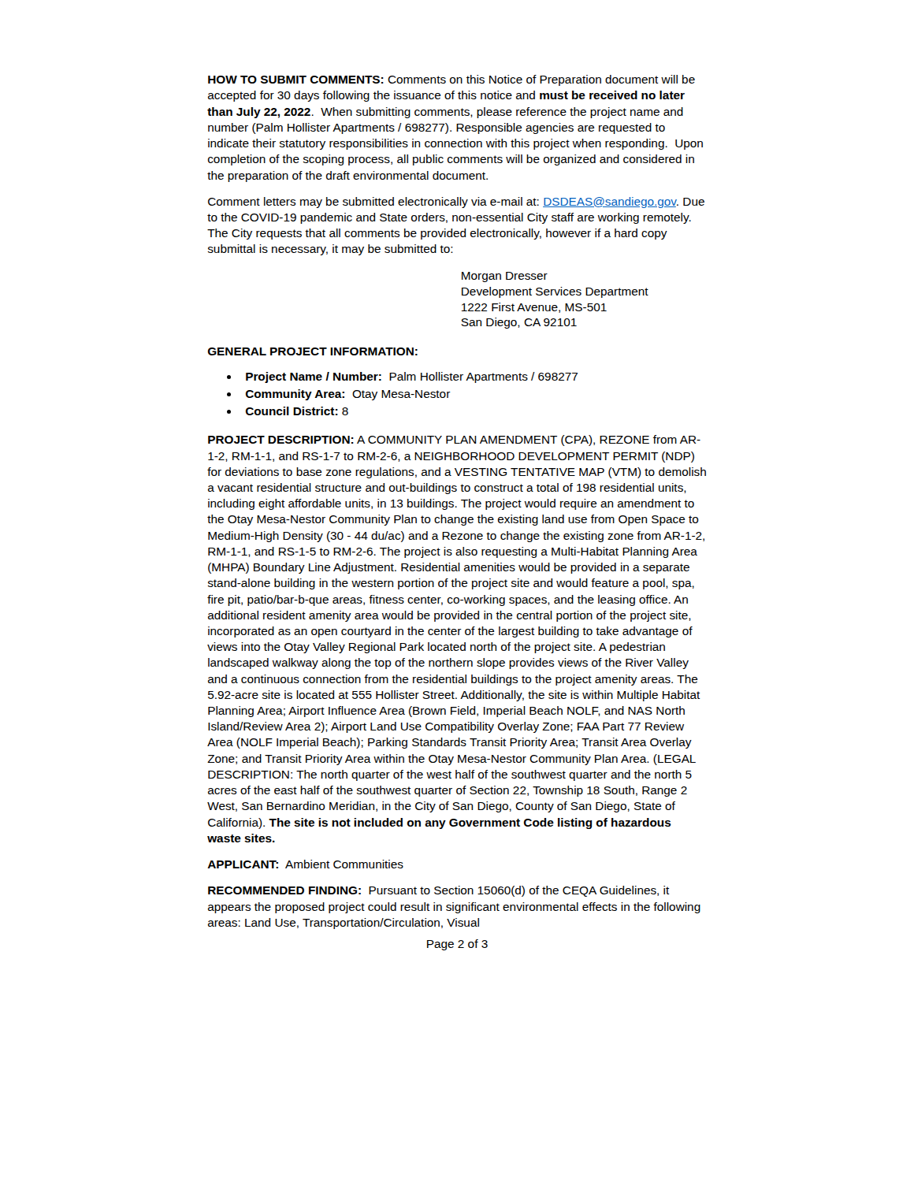HOW TO SUBMIT COMMENTS: Comments on this Notice of Preparation document will be accepted for 30 days following the issuance of this notice and must be received no later than July 22, 2022. When submitting comments, please reference the project name and number (Palm Hollister Apartments / 698277). Responsible agencies are requested to indicate their statutory responsibilities in connection with this project when responding. Upon completion of the scoping process, all public comments will be organized and considered in the preparation of the draft environmental document.
Comment letters may be submitted electronically via e-mail at: DSDEAS@sandiego.gov. Due to the COVID-19 pandemic and State orders, non-essential City staff are working remotely. The City requests that all comments be provided electronically, however if a hard copy submittal is necessary, it may be submitted to:
Morgan Dresser
Development Services Department
1222 First Avenue, MS-501
San Diego, CA 92101
General Project Information:
Project Name / Number: Palm Hollister Apartments / 698277
Community Area: Otay Mesa-Nestor
Council District: 8
PROJECT DESCRIPTION: A COMMUNITY PLAN AMENDMENT (CPA), REZONE from AR-1-2, RM-1-1, and RS-1-7 to RM-2-6, a NEIGHBORHOOD DEVELOPMENT PERMIT (NDP) for deviations to base zone regulations, and a VESTING TENTATIVE MAP (VTM) to demolish a vacant residential structure and out-buildings to construct a total of 198 residential units, including eight affordable units, in 13 buildings. The project would require an amendment to the Otay Mesa-Nestor Community Plan to change the existing land use from Open Space to Medium-High Density (30 - 44 du/ac) and a Rezone to change the existing zone from AR-1-2, RM-1-1, and RS-1-5 to RM-2-6. The project is also requesting a Multi-Habitat Planning Area (MHPA) Boundary Line Adjustment. Residential amenities would be provided in a separate stand-alone building in the western portion of the project site and would feature a pool, spa, fire pit, patio/bar-b-que areas, fitness center, co-working spaces, and the leasing office. An additional resident amenity area would be provided in the central portion of the project site, incorporated as an open courtyard in the center of the largest building to take advantage of views into the Otay Valley Regional Park located north of the project site. A pedestrian landscaped walkway along the top of the northern slope provides views of the River Valley and a continuous connection from the residential buildings to the project amenity areas. The 5.92-acre site is located at 555 Hollister Street. Additionally, the site is within Multiple Habitat Planning Area; Airport Influence Area (Brown Field, Imperial Beach NOLF, and NAS North Island/Review Area 2); Airport Land Use Compatibility Overlay Zone; FAA Part 77 Review Area (NOLF Imperial Beach); Parking Standards Transit Priority Area; Transit Area Overlay Zone; and Transit Priority Area within the Otay Mesa-Nestor Community Plan Area. (LEGAL DESCRIPTION: The north quarter of the west half of the southwest quarter and the north 5 acres of the east half of the southwest quarter of Section 22, Township 18 South, Range 2 West, San Bernardino Meridian, in the City of San Diego, County of San Diego, State of California). The site is not included on any Government Code listing of hazardous waste sites.
APPLICANT: Ambient Communities
RECOMMENDED FINDING: Pursuant to Section 15060(d) of the CEQA Guidelines, it appears the proposed project could result in significant environmental effects in the following areas: Land Use, Transportation/Circulation, Visual
Page 2 of 3